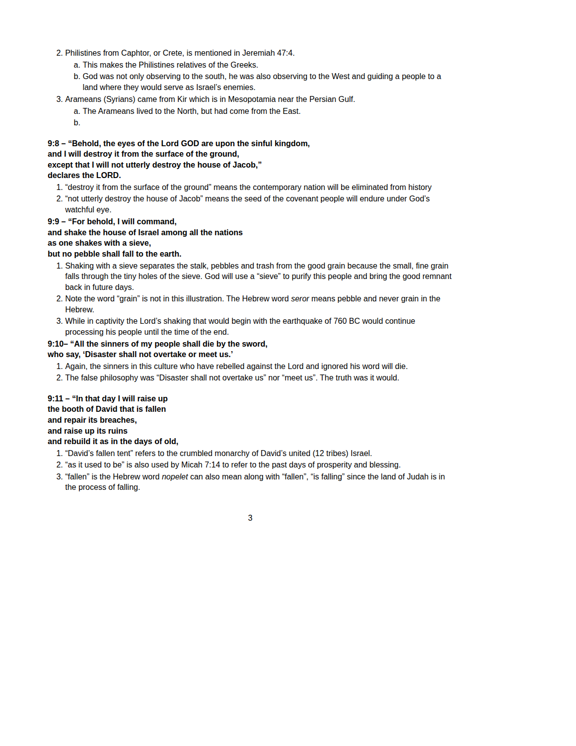Philistines from Caphtor, or Crete, is mentioned in Jeremiah 47:4.
This makes the Philistines relatives of the Greeks.
God was not only observing to the south, he was also observing to the West and guiding a people to a land where they would serve as Israel’s enemies.
Arameans (Syrians) came from Kir which is in Mesopotamia near the Persian Gulf.
The Arameans lived to the North, but had come from the East.
9:8 – “Behold, the eyes of the Lord GOD are upon the sinful kingdom,
and I will destroy it from the surface of the ground,
except that I will not utterly destroy the house of Jacob,”
declares the LORD.
“destroy it from the surface of the ground” means the contemporary nation will be eliminated from history
“not utterly destroy the house of Jacob” means the seed of the covenant people will endure under God’s watchful eye.
9:9 – “For behold, I will command,
and shake the house of Israel among all the nations
as one shakes with a sieve,
but no pebble shall fall to the earth.
Shaking with a sieve separates the stalk, pebbles and trash from the good grain because the small, fine grain falls through the tiny holes of the sieve. God will use a “sieve” to purify this people and bring the good remnant back in future days.
Note the word “grain” is not in this illustration. The Hebrew word seror means pebble and never grain in the Hebrew.
While in captivity the Lord’s shaking that would begin with the earthquake of 760 BC would continue processing his people until the time of the end.
9:10– “All the sinners of my people shall die by the sword,
who say, ‘Disaster shall not overtake or meet us.’
Again, the sinners in this culture who have rebelled against the Lord and ignored his word will die.
The false philosophy was “Disaster shall not overtake us” nor “meet us”. The truth was it would.
9:11 – “In that day I will raise up
the booth of David that is fallen
and repair its breaches,
and raise up its ruins
and rebuild it as in the days of old,
“David’s fallen tent” refers to the crumbled monarchy of David’s united (12 tribes) Israel.
“as it used to be” is also used by Micah 7:14 to refer to the past days of prosperity and blessing.
“fallen” is the Hebrew word nopelet can also mean along with “fallen”, “is falling” since the land of Judah is in the process of falling.
3